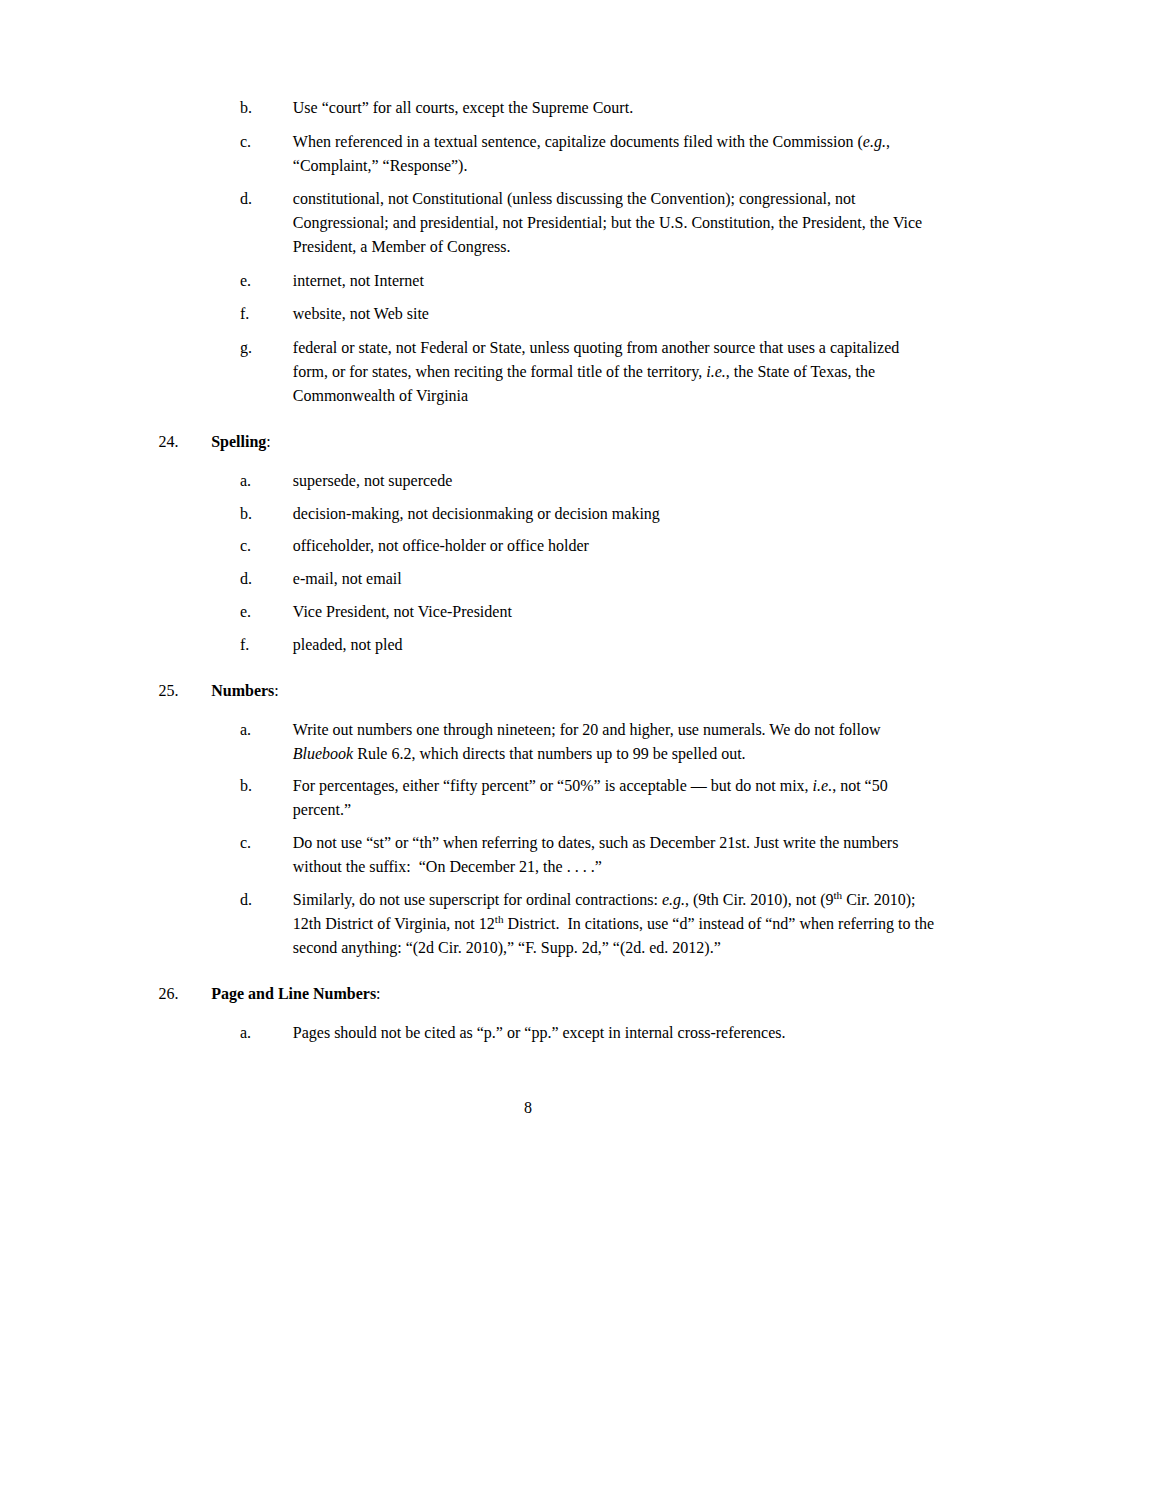b. Use “court” for all courts, except the Supreme Court.
c. When referenced in a textual sentence, capitalize documents filed with the Commission (e.g., “Complaint,” “Response”).
d. constitutional, not Constitutional (unless discussing the Convention); congressional, not Congressional; and presidential, not Presidential; but the U.S. Constitution, the President, the Vice President, a Member of Congress.
e. internet, not Internet
f. website, not Web site
g. federal or state, not Federal or State, unless quoting from another source that uses a capitalized form, or for states, when reciting the formal title of the territory, i.e., the State of Texas, the Commonwealth of Virginia
24. Spelling:
a. supersede, not supercede
b. decision-making, not decisionmaking or decision making
c. officeholder, not office-holder or office holder
d. e-mail, not email
e. Vice President, not Vice-President
f. pleaded, not pled
25. Numbers:
a. Write out numbers one through nineteen; for 20 and higher, use numerals. We do not follow Bluebook Rule 6.2, which directs that numbers up to 99 be spelled out.
b. For percentages, either “fifty percent” or “50%” is acceptable — but do not mix, i.e., not “50 percent.”
c. Do not use “st” or “th” when referring to dates, such as December 21st. Just write the numbers without the suffix: “On December 21, the . . . .”
d. Similarly, do not use superscript for ordinal contractions: e.g., (9th Cir. 2010), not (9th Cir. 2010); 12th District of Virginia, not 12th District. In citations, use “d” instead of “nd” when referring to the second anything: “(2d Cir. 2010),” “F. Supp. 2d,” “(2d. ed. 2012).”
26. Page and Line Numbers:
a. Pages should not be cited as “p.” or “pp.” except in internal cross-references.
8